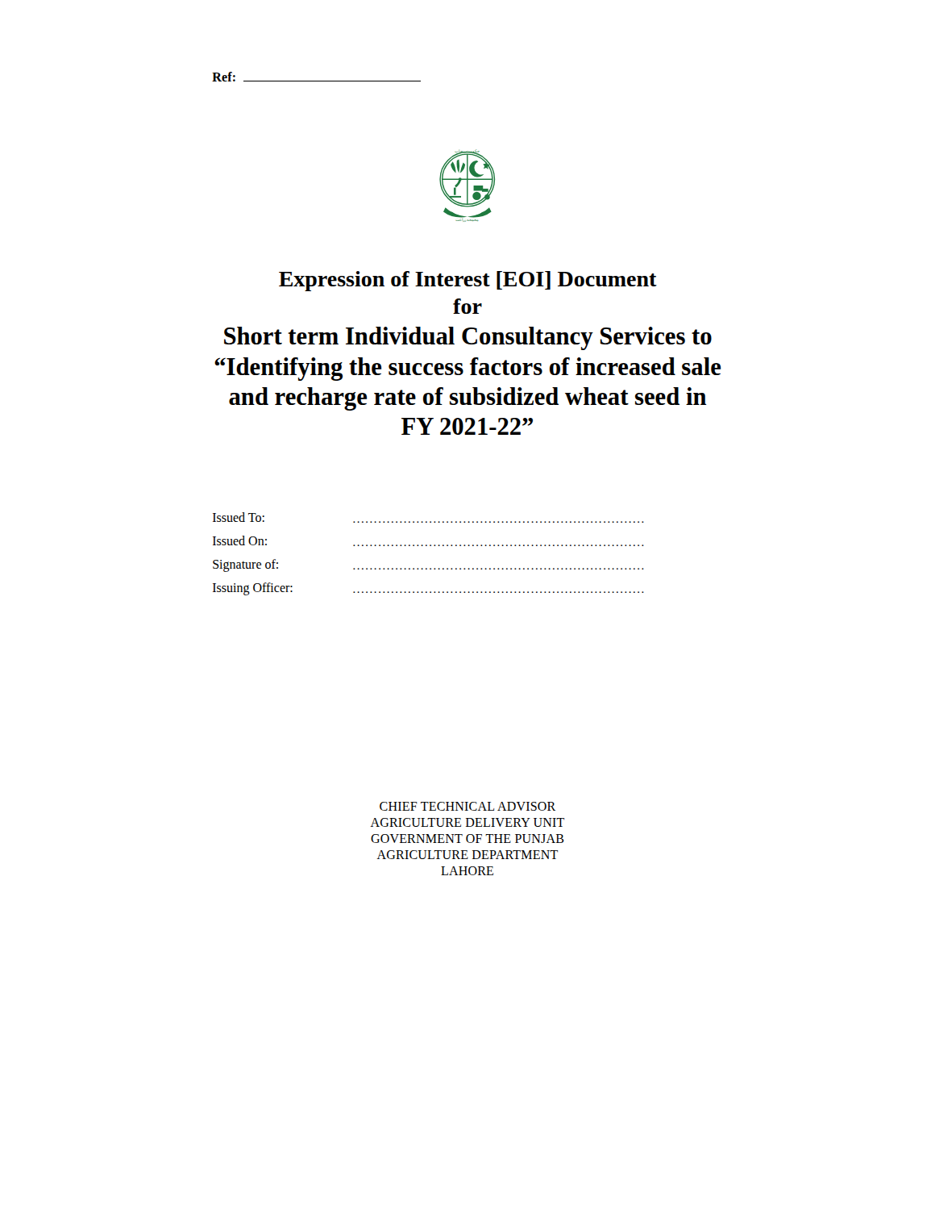Ref:
حكومت پنجاب محمحه زراعت
Expression of Interest [EOI] Document for Short term Individual Consultancy Services to “Identifying the success factors of increased sale and recharge rate of subsidized wheat seed in FY 2021-22”
| Issued To: | ..................................................................... |
| Issued On: | ..................................................................... |
| Signature of: | ..................................................................... |
| Issuing Officer: | ..................................................................... |
CHIEF TECHNICAL ADVISOR
AGRICULTURE DELIVERY UNIT
GOVERNMENT OF THE PUNJAB
AGRICULTURE DEPARTMENT
LAHORE